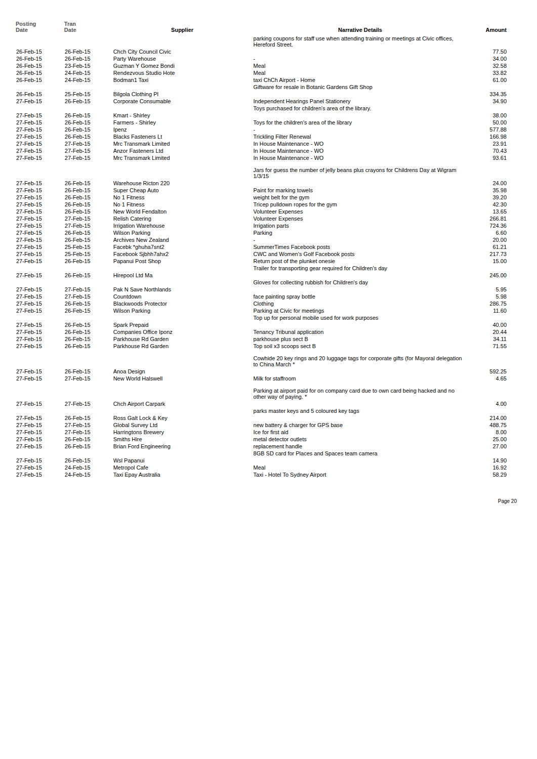| Posting Date | Tran Date | Supplier | Narrative Details | Amount |
| --- | --- | --- | --- | --- |
| | | | parking coupons for staff use when attending training or meetings at Civic offices, Hereford Street. | |
| 26-Feb-15 | 26-Feb-15 | Chch City Council Civic | | 77.50 |
| 26-Feb-15 | 26-Feb-15 | Party Warehouse | - | 34.00 |
| 26-Feb-15 | 23-Feb-15 | Guzman Y Gomez Bondi | Meal | 32.58 |
| 26-Feb-15 | 24-Feb-15 | Rendezvous Studio Hote | Meal | 33.82 |
| 26-Feb-15 | 24-Feb-15 | Bodman1 Taxi | taxi ChCh Airport - Home | 61.00 |
| | | | Giftware for resale in Botanic Gardens Gift Shop | |
| 26-Feb-15 | 25-Feb-15 | Bilgola Clothing Pl | | 334.35 |
| 27-Feb-15 | 26-Feb-15 | Corporate Consumable | Independent Hearings Panel Stationery | 34.90 |
| | | | Toys purchased for children's area of the library. | |
| 27-Feb-15 | 26-Feb-15 | Kmart - Shirley | | 38.00 |
| 27-Feb-15 | 26-Feb-15 | Farmers - Shirley | Toys for the children's area of the library | 50.00 |
| 27-Feb-15 | 26-Feb-15 | Ipenz | - | 577.88 |
| 27-Feb-15 | 26-Feb-15 | Blacks Fasteners Lt | Trickling Filter Renewal | 166.98 |
| 27-Feb-15 | 27-Feb-15 | Mrc Transmark Limited | In House Maintenance - WO | 23.91 |
| 27-Feb-15 | 27-Feb-15 | Anzor Fasteners Ltd | In House Maintenance - WO | 70.43 |
| 27-Feb-15 | 27-Feb-15 | Mrc Transmark Limited | In House Maintenance - WO | 93.61 |
| | | | Jars for guess the number of jelly beans plus crayons for Childrens Day at Wigram 1/3/15 | |
| 27-Feb-15 | 26-Feb-15 | Warehouse Ricton 220 | | 24.00 |
| 27-Feb-15 | 26-Feb-15 | Super Cheap Auto | Paint for marking towels | 35.98 |
| 27-Feb-15 | 26-Feb-15 | No 1 Fitness | weight belt for the gym | 39.20 |
| 27-Feb-15 | 26-Feb-15 | No 1 Fitness | Tricep pulldown ropes for the gym | 42.30 |
| 27-Feb-15 | 26-Feb-15 | New World Fendalton | Volunteer Expenses | 13.65 |
| 27-Feb-15 | 27-Feb-15 | Relish Catering | Volunteer Expenses | 266.81 |
| 27-Feb-15 | 27-Feb-15 | Irrigation Warehouse | Irrigation parts | 724.36 |
| 27-Feb-15 | 26-Feb-15 | Wilson Parking | Parking | 6.60 |
| 27-Feb-15 | 26-Feb-15 | Archives New Zealand | - | 20.00 |
| 27-Feb-15 | 25-Feb-15 | Facebk *ghuha7snt2 | SummerTimes Facebook posts | 61.21 |
| 27-Feb-15 | 25-Feb-15 | Facebook Sjbhh7ahx2 | CWC and Women's Golf Facebook posts | 217.73 |
| 27-Feb-15 | 26-Feb-15 | Papanui Post Shop | Return post of the plunket onesie | 15.00 |
| | | | Trailer for transporting gear required for Children's day | |
| 27-Feb-15 | 26-Feb-15 | Hirepool Ltd Ma | | 245.00 |
| | | | Gloves for collecting rubbish for Children's day | |
| 27-Feb-15 | 27-Feb-15 | Pak N Save Northlands | | 5.95 |
| 27-Feb-15 | 27-Feb-15 | Countdown | face painting spray bottle | 5.98 |
| 27-Feb-15 | 26-Feb-15 | Blackwoods Protector | Clothing | 286.75 |
| 27-Feb-15 | 26-Feb-15 | Wilson Parking | Parking at Civic for meetings | 11.60 |
| | | | Top up for personal mobile used for work purposes | |
| 27-Feb-15 | 26-Feb-15 | Spark Prepaid | | 40.00 |
| 27-Feb-15 | 26-Feb-15 | Companies Office Iponz | Tenancy Tribunal application | 20.44 |
| 27-Feb-15 | 26-Feb-15 | Parkhouse Rd Garden | parkhouse plus sect B | 34.11 |
| 27-Feb-15 | 26-Feb-15 | Parkhouse Rd Garden | Top soil x3 scoops sect B | 71.55 |
| | | | Cowhide 20 key rings and 20 luggage tags for corporate gifts (for Mayoral delegation to China March * | |
| 27-Feb-15 | 26-Feb-15 | Anoa Design | | 592.25 |
| 27-Feb-15 | 27-Feb-15 | New World Halswell | Milk for staffroom | 4.65 |
| | | | Parking at airport paid for on company card due to own card being hacked and no other way of paying. * | |
| 27-Feb-15 | 27-Feb-15 | Chch Airport Carpark | | 4.00 |
| | | | parks master keys and 5 coloured key tags | |
| 27-Feb-15 | 26-Feb-15 | Ross Galt Lock & Key | | 214.00 |
| 27-Feb-15 | 27-Feb-15 | Global Survey Ltd | new battery & charger for GPS base | 488.75 |
| 27-Feb-15 | 27-Feb-15 | Harringtons Brewery | Ice for first aid | 8.00 |
| 27-Feb-15 | 26-Feb-15 | Smiths Hire | metal detector outlets | 25.00 |
| 27-Feb-15 | 26-Feb-15 | Brian Ford Engineering | replacement handle | 27.00 |
| | | | 8GB SD card for Places and Spaces team camera | |
| 27-Feb-15 | 26-Feb-15 | Wsl Papanui | | 14.90 |
| 27-Feb-15 | 24-Feb-15 | Metropol Cafe | Meal | 16.92 |
| 27-Feb-15 | 24-Feb-15 | Taxi Epay Australia | Taxi - Hotel To Sydney Airport | 58.29 |
Page 20